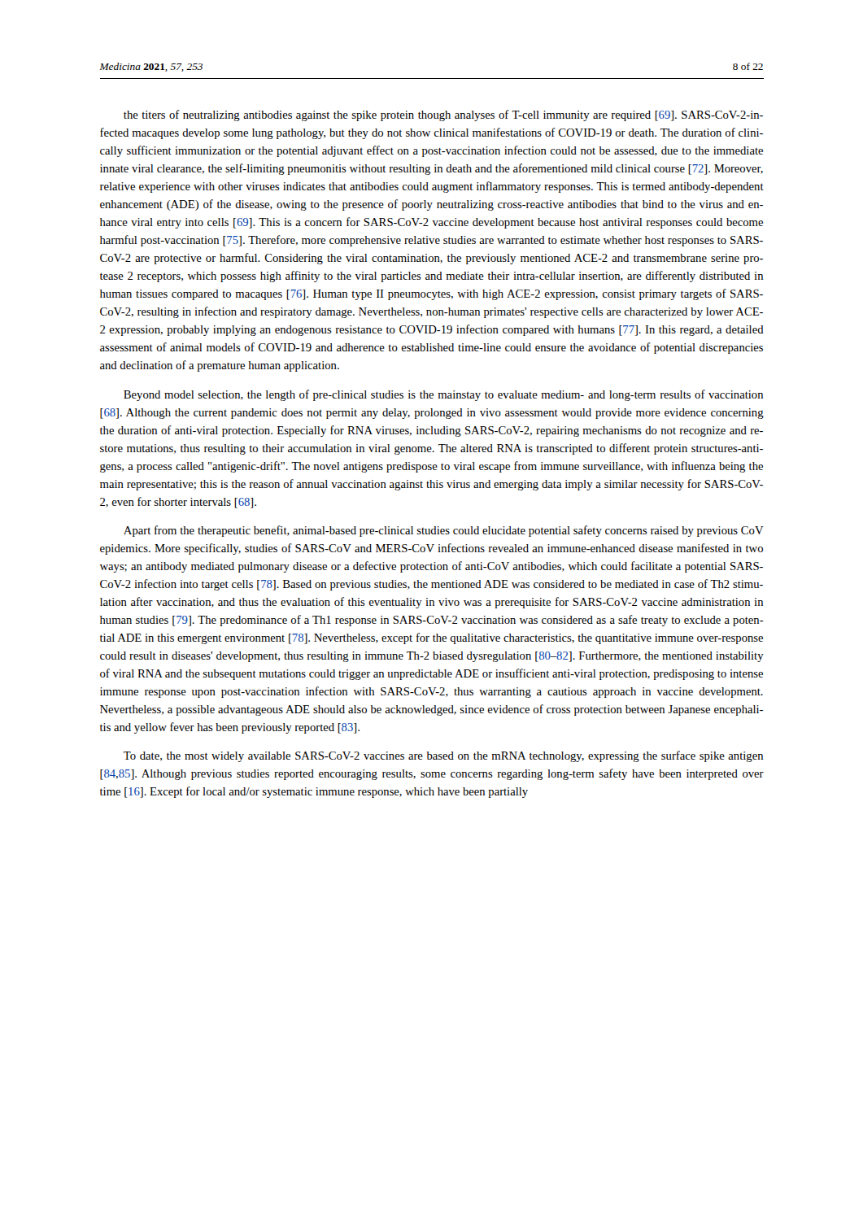Medicina 2021, 57, 253 8 of 22
the titers of neutralizing antibodies against the spike protein though analyses of T-cell immunity are required [69]. SARS-CoV-2-infected macaques develop some lung pathology, but they do not show clinical manifestations of COVID-19 or death. The duration of clinically sufficient immunization or the potential adjuvant effect on a post-vaccination infection could not be assessed, due to the immediate innate viral clearance, the self-limiting pneumonitis without resulting in death and the aforementioned mild clinical course [72]. Moreover, relative experience with other viruses indicates that antibodies could augment inflammatory responses. This is termed antibody-dependent enhancement (ADE) of the disease, owing to the presence of poorly neutralizing cross-reactive antibodies that bind to the virus and enhance viral entry into cells [69]. This is a concern for SARS-CoV-2 vaccine development because host antiviral responses could become harmful post-vaccination [75]. Therefore, more comprehensive relative studies are warranted to estimate whether host responses to SARS-CoV-2 are protective or harmful. Considering the viral contamination, the previously mentioned ACE-2 and transmembrane serine protease 2 receptors, which possess high affinity to the viral particles and mediate their intra-cellular insertion, are differently distributed in human tissues compared to macaques [76]. Human type II pneumocytes, with high ACE-2 expression, consist primary targets of SARS-CoV-2, resulting in infection and respiratory damage. Nevertheless, non-human primates' respective cells are characterized by lower ACE-2 expression, probably implying an endogenous resistance to COVID-19 infection compared with humans [77]. In this regard, a detailed assessment of animal models of COVID-19 and adherence to established time-line could ensure the avoidance of potential discrepancies and declination of a premature human application.
Beyond model selection, the length of pre-clinical studies is the mainstay to evaluate medium- and long-term results of vaccination [68]. Although the current pandemic does not permit any delay, prolonged in vivo assessment would provide more evidence concerning the duration of anti-viral protection. Especially for RNA viruses, including SARS-CoV-2, repairing mechanisms do not recognize and restore mutations, thus resulting to their accumulation in viral genome. The altered RNA is transcripted to different protein structures-antigens, a process called "antigenic-drift". The novel antigens predispose to viral escape from immune surveillance, with influenza being the main representative; this is the reason of annual vaccination against this virus and emerging data imply a similar necessity for SARS-CoV-2, even for shorter intervals [68].
Apart from the therapeutic benefit, animal-based pre-clinical studies could elucidate potential safety concerns raised by previous CoV epidemics. More specifically, studies of SARS-CoV and MERS-CoV infections revealed an immune-enhanced disease manifested in two ways; an antibody mediated pulmonary disease or a defective protection of anti-CoV antibodies, which could facilitate a potential SARS-CoV-2 infection into target cells [78]. Based on previous studies, the mentioned ADE was considered to be mediated in case of Th2 stimulation after vaccination, and thus the evaluation of this eventuality in vivo was a prerequisite for SARS-CoV-2 vaccine administration in human studies [79]. The predominance of a Th1 response in SARS-CoV-2 vaccination was considered as a safe treaty to exclude a potential ADE in this emergent environment [78]. Nevertheless, except for the qualitative characteristics, the quantitative immune over-response could result in diseases' development, thus resulting in immune Th-2 biased dysregulation [80–82]. Furthermore, the mentioned instability of viral RNA and the subsequent mutations could trigger an unpredictable ADE or insufficient anti-viral protection, predisposing to intense immune response upon post-vaccination infection with SARS-CoV-2, thus warranting a cautious approach in vaccine development. Nevertheless, a possible advantageous ADE should also be acknowledged, since evidence of cross protection between Japanese encephalitis and yellow fever has been previously reported [83].
To date, the most widely available SARS-CoV-2 vaccines are based on the mRNA technology, expressing the surface spike antigen [84,85]. Although previous studies reported encouraging results, some concerns regarding long-term safety have been interpreted over time [16]. Except for local and/or systematic immune response, which have been partially